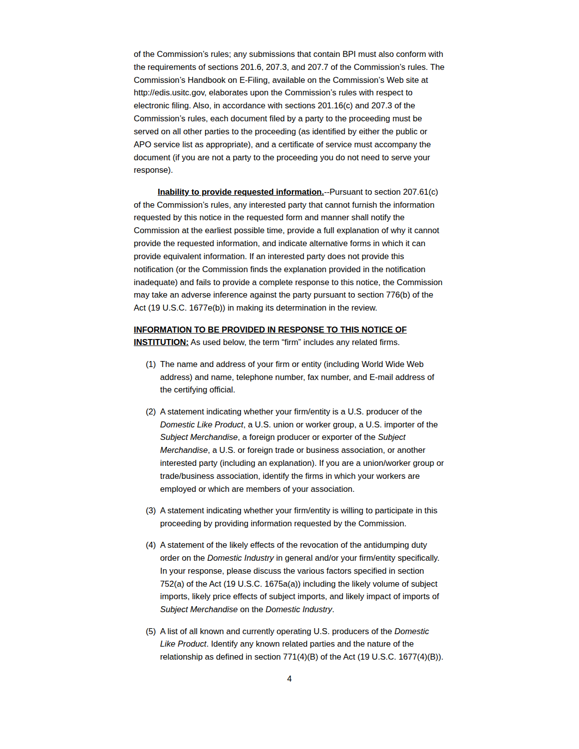of the Commission’s rules; any submissions that contain BPI must also conform with the requirements of sections 201.6, 207.3, and 207.7 of the Commission’s rules. The Commission’s Handbook on E-Filing, available on the Commission’s Web site at http://edis.usitc.gov, elaborates upon the Commission’s rules with respect to electronic filing. Also, in accordance with sections 201.16(c) and 207.3 of the Commission’s rules, each document filed by a party to the proceeding must be served on all other parties to the proceeding (as identified by either the public or APO service list as appropriate), and a certificate of service must accompany the document (if you are not a party to the proceeding you do not need to serve your response).
Inability to provide requested information.--Pursuant to section 207.61(c) of the Commission’s rules, any interested party that cannot furnish the information requested by this notice in the requested form and manner shall notify the Commission at the earliest possible time, provide a full explanation of why it cannot provide the requested information, and indicate alternative forms in which it can provide equivalent information. If an interested party does not provide this notification (or the Commission finds the explanation provided in the notification inadequate) and fails to provide a complete response to this notice, the Commission may take an adverse inference against the party pursuant to section 776(b) of the Act (19 U.S.C. 1677e(b)) in making its determination in the review.
INFORMATION TO BE PROVIDED IN RESPONSE TO THIS NOTICE OF INSTITUTION: As used below, the term “firm” includes any related firms.
(1)
The name and address of your firm or entity (including World Wide Web address) and name, telephone number, fax number, and E-mail address of the certifying official.
(2)
A statement indicating whether your firm/entity is a U.S. producer of the Domestic Like Product, a U.S. union or worker group, a U.S. importer of the Subject Merchandise, a foreign producer or exporter of the Subject Merchandise, a U.S. or foreign trade or business association, or another interested party (including an explanation). If you are a union/worker group or trade/business association, identify the firms in which your workers are employed or which are members of your association.
(3)
A statement indicating whether your firm/entity is willing to participate in this proceeding by providing information requested by the Commission.
(4)
A statement of the likely effects of the revocation of the antidumping duty order on the Domestic Industry in general and/or your firm/entity specifically. In your response, please discuss the various factors specified in section 752(a) of the Act (19 U.S.C. 1675a(a)) including the likely volume of subject imports, likely price effects of subject imports, and likely impact of imports of Subject Merchandise on the Domestic Industry.
(5)
A list of all known and currently operating U.S. producers of the Domestic Like Product. Identify any known related parties and the nature of the relationship as defined in section 771(4)(B) of the Act (19 U.S.C. 1677(4)(B)).
4